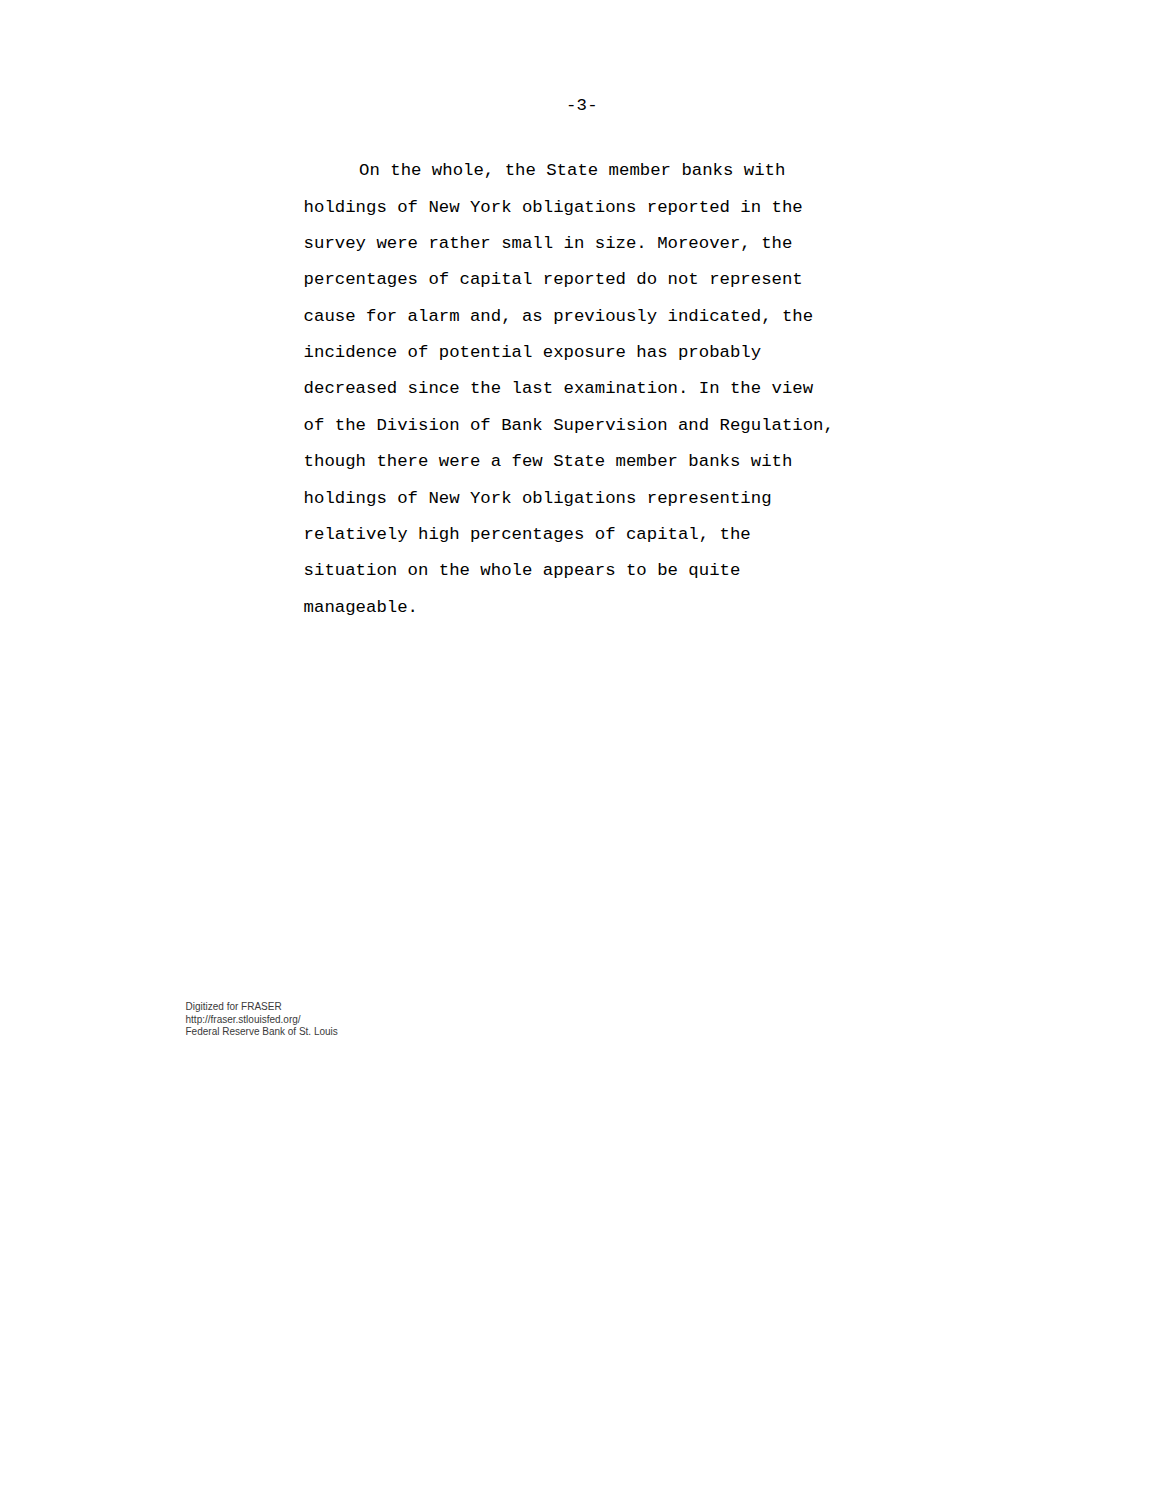-3-
On the whole, the State member banks with holdings of New York obligations reported in the survey were rather small in size. Moreover, the percentages of capital reported do not represent cause for alarm and, as previously indicated, the incidence of potential exposure has probably decreased since the last examination. In the view of the Division of Bank Supervision and Regulation, though there were a few State member banks with holdings of New York obligations representing relatively high percentages of capital, the situation on the whole appears to be quite manageable.
Digitized for FRASER
http://fraser.stlouisfed.org/
Federal Reserve Bank of St. Louis